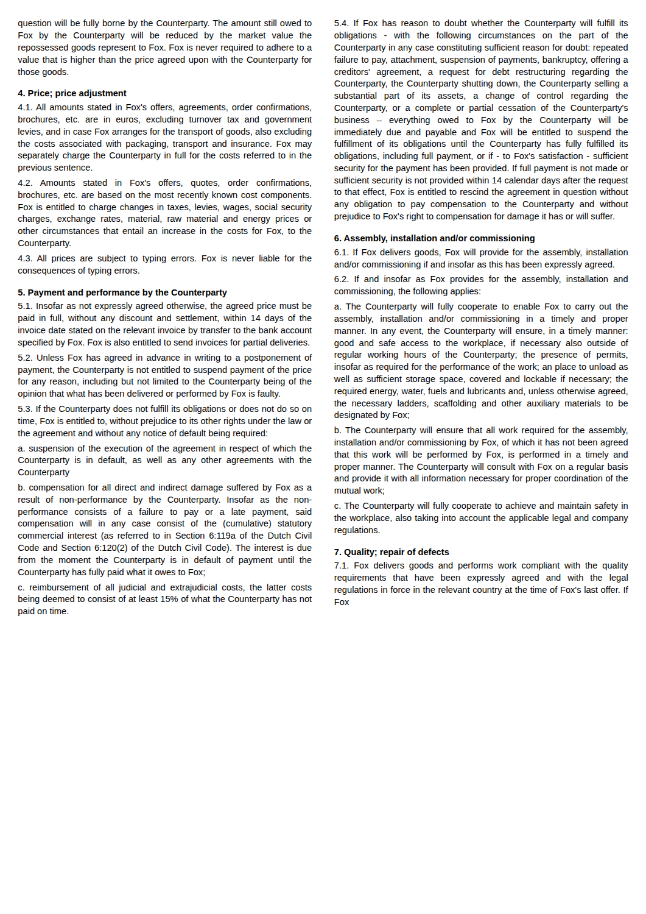question will be fully borne by the Counterparty. The amount still owed to Fox by the Counterparty will be reduced by the market value the repossessed goods represent to Fox. Fox is never required to adhere to a value that is higher than the price agreed upon with the Counterparty for those goods.
4. Price; price adjustment
4.1. All amounts stated in Fox's offers, agreements, order confirmations, brochures, etc. are in euros, excluding turnover tax and government levies, and in case Fox arranges for the transport of goods, also excluding the costs associated with packaging, transport and insurance. Fox may separately charge the Counterparty in full for the costs referred to in the previous sentence.
4.2. Amounts stated in Fox's offers, quotes, order confirmations, brochures, etc. are based on the most recently known cost components. Fox is entitled to charge changes in taxes, levies, wages, social security charges, exchange rates, material, raw material and energy prices or other circumstances that entail an increase in the costs for Fox, to the Counterparty.
4.3. All prices are subject to typing errors. Fox is never liable for the consequences of typing errors.
5. Payment and performance by the Counterparty
5.1. Insofar as not expressly agreed otherwise, the agreed price must be paid in full, without any discount and settlement, within 14 days of the invoice date stated on the relevant invoice by transfer to the bank account specified by Fox. Fox is also entitled to send invoices for partial deliveries.
5.2. Unless Fox has agreed in advance in writing to a postponement of payment, the Counterparty is not entitled to suspend payment of the price for any reason, including but not limited to the Counterparty being of the opinion that what has been delivered or performed by Fox is faulty.
5.3. If the Counterparty does not fulfill its obligations or does not do so on time, Fox is entitled to, without prejudice to its other rights under the law or the agreement and without any notice of default being required:
a. suspension of the execution of the agreement in respect of which the Counterparty is in default, as well as any other agreements with the Counterparty
b. compensation for all direct and indirect damage suffered by Fox as a result of non-performance by the Counterparty. Insofar as the non-performance consists of a failure to pay or a late payment, said compensation will in any case consist of the (cumulative) statutory commercial interest (as referred to in Section 6:119a of the Dutch Civil Code and Section 6:120(2) of the Dutch Civil Code). The interest is due from the moment the Counterparty is in default of payment until the Counterparty has fully paid what it owes to Fox;
c. reimbursement of all judicial and extrajudicial costs, the latter costs being deemed to consist of at least 15% of what the Counterparty has not paid on time.
5.4. If Fox has reason to doubt whether the Counterparty will fulfill its obligations - with the following circumstances on the part of the Counterparty in any case constituting sufficient reason for doubt: repeated failure to pay, attachment, suspension of payments, bankruptcy, offering a creditors' agreement, a request for debt restructuring regarding the Counterparty, the Counterparty shutting down, the Counterparty selling a substantial part of its assets, a change of control regarding the Counterparty, or a complete or partial cessation of the Counterparty's business – everything owed to Fox by the Counterparty will be immediately due and payable and Fox will be entitled to suspend the fulfillment of its obligations until the Counterparty has fully fulfilled its obligations, including full payment, or if - to Fox's satisfaction - sufficient security for the payment has been provided. If full payment is not made or sufficient security is not provided within 14 calendar days after the request to that effect, Fox is entitled to rescind the agreement in question without any obligation to pay compensation to the Counterparty and without prejudice to Fox's right to compensation for damage it has or will suffer.
6. Assembly, installation and/or commissioning
6.1. If Fox delivers goods, Fox will provide for the assembly, installation and/or commissioning if and insofar as this has been expressly agreed.
6.2. If and insofar as Fox provides for the assembly, installation and commissioning, the following applies:
a. The Counterparty will fully cooperate to enable Fox to carry out the assembly, installation and/or commissioning in a timely and proper manner. In any event, the Counterparty will ensure, in a timely manner: good and safe access to the workplace, if necessary also outside of regular working hours of the Counterparty; the presence of permits, insofar as required for the performance of the work; an place to unload as well as sufficient storage space, covered and lockable if necessary; the required energy, water, fuels and lubricants and, unless otherwise agreed, the necessary ladders, scaffolding and other auxiliary materials to be designated by Fox;
b. The Counterparty will ensure that all work required for the assembly, installation and/or commissioning by Fox, of which it has not been agreed that this work will be performed by Fox, is performed in a timely and proper manner. The Counterparty will consult with Fox on a regular basis and provide it with all information necessary for proper coordination of the mutual work;
c. The Counterparty will fully cooperate to achieve and maintain safety in the workplace, also taking into account the applicable legal and company regulations.
7. Quality; repair of defects
7.1. Fox delivers goods and performs work compliant with the quality requirements that have been expressly agreed and with the legal regulations in force in the relevant country at the time of Fox's last offer. If Fox